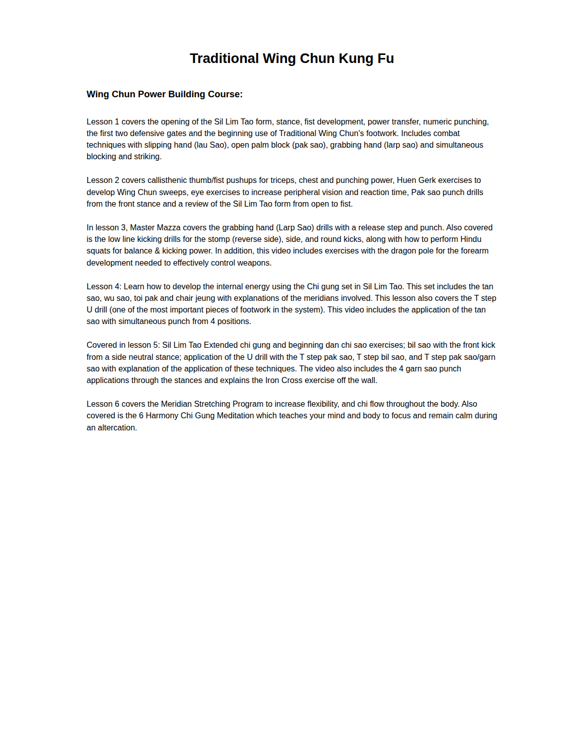Traditional Wing Chun Kung Fu
Wing Chun Power Building Course:
Lesson 1 covers the opening of the Sil Lim Tao form, stance, fist development, power transfer, numeric punching, the first two defensive gates and the beginning use of Traditional Wing Chun's footwork. Includes combat techniques with slipping hand (lau Sao), open palm block (pak sao), grabbing hand (larp sao) and simultaneous blocking and striking.
Lesson 2 covers callisthenic thumb/fist pushups for triceps, chest and punching power, Huen Gerk exercises to develop Wing Chun sweeps, eye exercises to increase peripheral vision and reaction time, Pak sao punch drills from the front stance and a review of the Sil Lim Tao form from open to fist.
In lesson 3, Master Mazza covers the grabbing hand (Larp Sao) drills with a release step and punch. Also covered is the low line kicking drills for the stomp (reverse side), side, and round kicks, along with how to perform Hindu squats for balance & kicking power. In addition, this video includes exercises with the dragon pole for the forearm development needed to effectively control weapons.
Lesson 4: Learn how to develop the internal energy using the Chi gung set in Sil Lim Tao. This set includes the tan sao, wu sao, toi pak and chair jeung with explanations of the meridians involved. This lesson also covers the T step U drill (one of the most important pieces of footwork in the system). This video includes the application of the tan sao with simultaneous punch from 4 positions.
Covered in lesson 5: Sil Lim Tao Extended chi gung and beginning dan chi sao exercises; bil sao with the front kick from a side neutral stance; application of the U drill with the T step pak sao, T step bil sao, and T step pak sao/garn sao with explanation of the application of these techniques. The video also includes the 4 garn sao punch applications through the stances and explains the Iron Cross exercise off the wall.
Lesson 6 covers the Meridian Stretching Program to increase flexibility, and chi flow throughout the body. Also covered is the 6 Harmony Chi Gung Meditation which teaches your mind and body to focus and remain calm during an altercation.